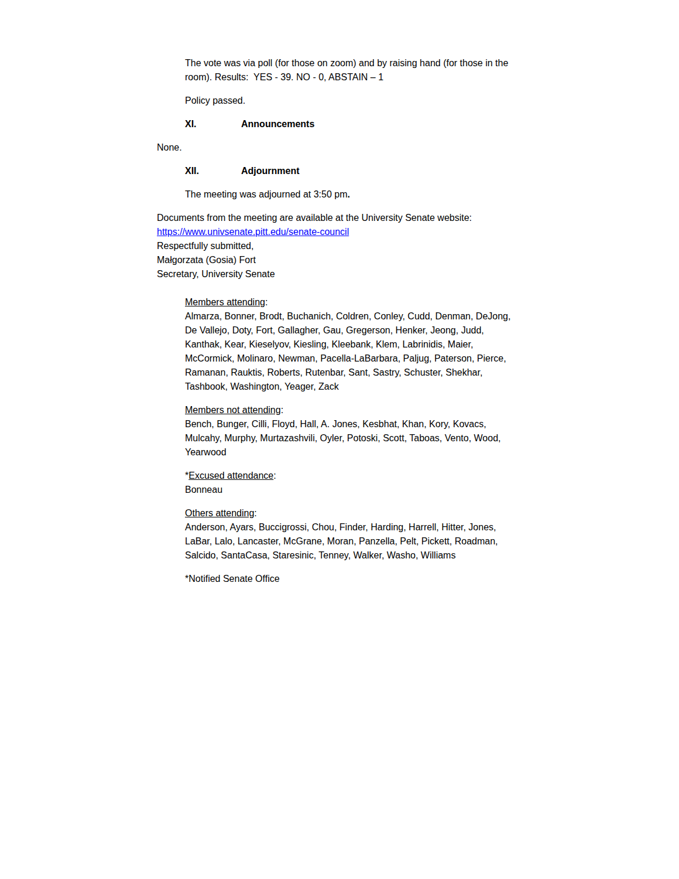The vote was via poll (for those on zoom) and by raising hand (for those in the room). Results: YES - 39. NO - 0, ABSTAIN – 1
Policy passed.
XI. Announcements
None.
XII. Adjournment
The meeting was adjourned at 3:50 pm.
Documents from the meeting are available at the University Senate website:
https://www.univsenate.pitt.edu/senate-council
Respectfully submitted,
Małgorzata (Gosia) Fort
Secretary, University Senate
Members attending:
Almarza, Bonner, Brodt, Buchanich, Coldren, Conley, Cudd, Denman, DeJong, De Vallejo, Doty, Fort, Gallagher, Gau, Gregerson, Henker, Jeong, Judd, Kanthak, Kear, Kieselyov, Kiesling, Kleebank, Klem, Labrinidis, Maier, McCormick, Molinaro, Newman, Pacella-LaBarbara, Paljug, Paterson, Pierce, Ramanan, Rauktis, Roberts, Rutenbar, Sant, Sastry, Schuster, Shekhar, Tashbook, Washington, Yeager, Zack
Members not attending:
Bench, Bunger, Cilli, Floyd, Hall, A. Jones, Kesbhat, Khan, Kory, Kovacs, Mulcahy, Murphy, Murtazashvili, Oyler, Potoski, Scott, Taboas, Vento, Wood, Yearwood
*Excused attendance:
Bonneau
Others attending:
Anderson, Ayars, Buccigrossi, Chou, Finder, Harding, Harrell, Hitter, Jones, LaBar, Lalo, Lancaster, McGrane, Moran, Panzella, Pelt, Pickett, Roadman, Salcido, SantaCasa, Staresinic, Tenney, Walker, Washo, Williams
*Notified Senate Office